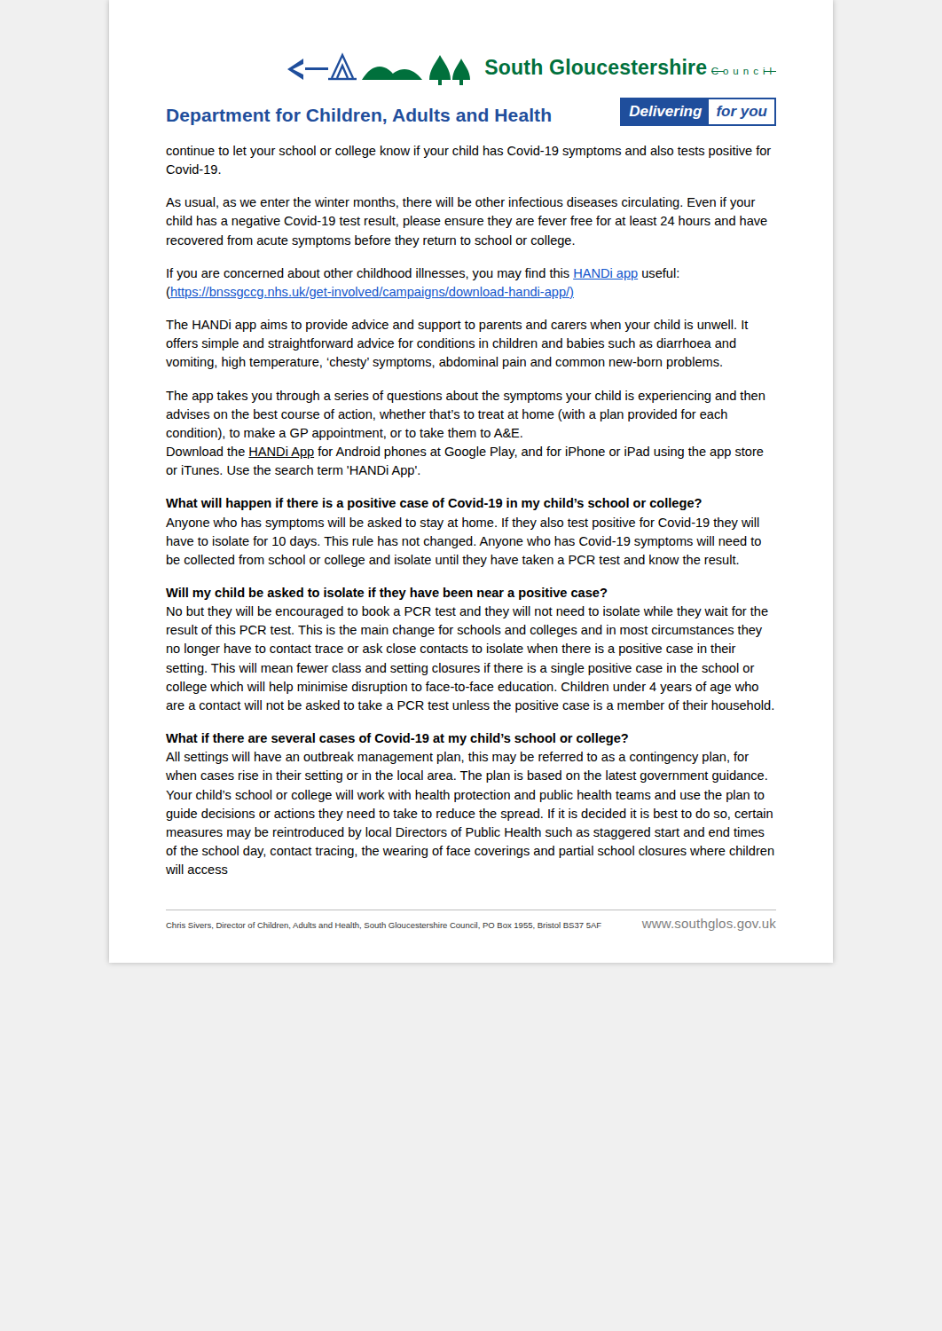South Gloucestershire Council
Department for Children, Adults and Health
Delivering for you
continue to let your school or college know if your child has Covid-19 symptoms and also tests positive for Covid-19.
As usual, as we enter the winter months, there will be other infectious diseases circulating. Even if your child has a negative Covid-19 test result, please ensure they are fever free for at least 24 hours and have recovered from acute symptoms before they return to school or college.
If you are concerned about other childhood illnesses, you may find this HANDi app useful: (https://bnssgccg.nhs.uk/get-involved/campaigns/download-handi-app/)
The HANDi app aims to provide advice and support to parents and carers when your child is unwell. It offers simple and straightforward advice for conditions in children and babies such as diarrhoea and vomiting, high temperature, ‘chesty’ symptoms, abdominal pain and common new-born problems.
The app takes you through a series of questions about the symptoms your child is experiencing and then advises on the best course of action, whether that’s to treat at home (with a plan provided for each condition), to make a GP appointment, or to take them to A&E.
Download the HANDi App for Android phones at Google Play, and for iPhone or iPad using the app store or iTunes. Use the search term 'HANDi App'.
What will happen if there is a positive case of Covid-19 in my child’s school or college?
Anyone who has symptoms will be asked to stay at home. If they also test positive for Covid-19 they will have to isolate for 10 days. This rule has not changed. Anyone who has Covid-19 symptoms will need to be collected from school or college and isolate until they have taken a PCR test and know the result.
Will my child be asked to isolate if they have been near a positive case?
No but they will be encouraged to book a PCR test and they will not need to isolate while they wait for the result of this PCR test. This is the main change for schools and colleges and in most circumstances they no longer have to contact trace or ask close contacts to isolate when there is a positive case in their setting. This will mean fewer class and setting closures if there is a single positive case in the school or college which will help minimise disruption to face-to-face education. Children under 4 years of age who are a contact will not be asked to take a PCR test unless the positive case is a member of their household.
What if there are several cases of Covid-19 at my child’s school or college?
All settings will have an outbreak management plan, this may be referred to as a contingency plan, for when cases rise in their setting or in the local area. The plan is based on the latest government guidance. Your child’s school or college will work with health protection and public health teams and use the plan to guide decisions or actions they need to take to reduce the spread. If it is decided it is best to do so, certain measures may be reintroduced by local Directors of Public Health such as staggered start and end times of the school day, contact tracing, the wearing of face coverings and partial school closures where children will access
Chris Sivers, Director of Children, Adults and Health, South Gloucestershire Council, PO Box 1955, Bristol BS37 5AF www.southglos.gov.uk